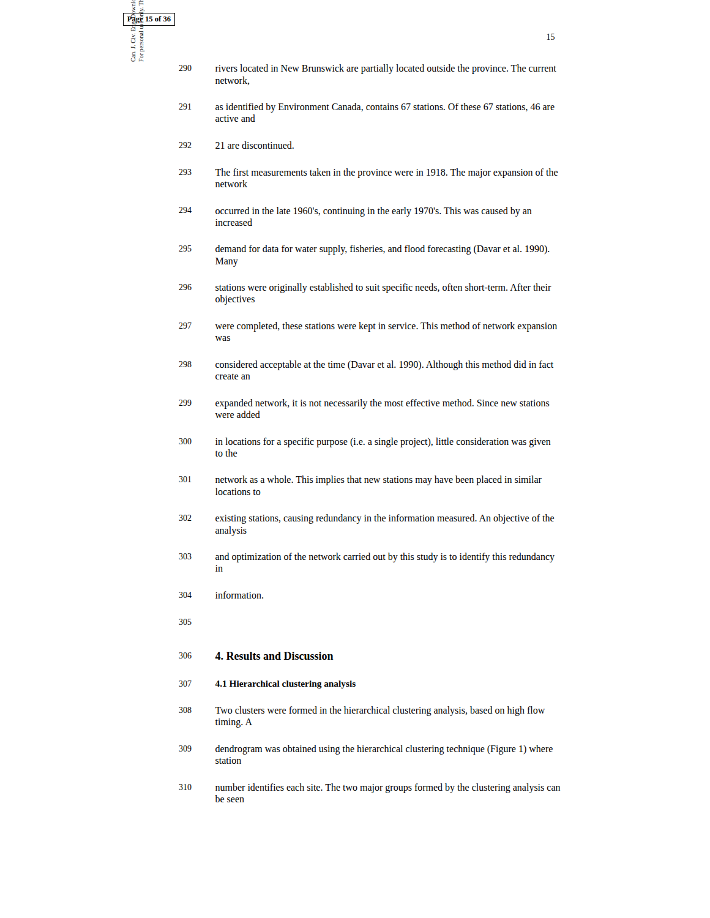Page 15 of 36
Can. J. Civ. Eng. Downloaded from www.nrcresearchpress.com by CORNELL UNIV on 06/27/17 For personal use only. This Just-IN manuscript is the accepted manuscript prior to copy editing and page composition. It may differ from the final official version of record.
15
290
rivers located in New Brunswick are partially located outside the province. The current network,
291
as identified by Environment Canada, contains 67 stations. Of these 67 stations, 46 are active and
292
21 are discontinued.
293
The first measurements taken in the province were in 1918. The major expansion of the network
294
occurred in the late 1960's, continuing in the early 1970's. This was caused by an increased
295
demand for data for water supply, fisheries, and flood forecasting (Davar et al. 1990). Many
296
stations were originally established to suit specific needs, often short-term. After their objectives
297
were completed, these stations were kept in service. This method of network expansion was
298
considered acceptable at the time (Davar et al. 1990). Although this method did in fact create an
299
expanded network, it is not necessarily the most effective method. Since new stations were added
300
in locations for a specific purpose (i.e. a single project), little consideration was given to the
301
network as a whole. This implies that new stations may have been placed in similar locations to
302
existing stations, causing redundancy in the information measured. An objective of the analysis
303
and optimization of the network carried out by this study is to identify this redundancy in
304
information.
305
306
4. Results and Discussion
307
4.1 Hierarchical clustering analysis
308
Two clusters were formed in the hierarchical clustering analysis, based on high flow timing. A
309
dendrogram was obtained using the hierarchical clustering technique (Figure 1) where station
310
number identifies each site. The two major groups formed by the clustering analysis can be seen